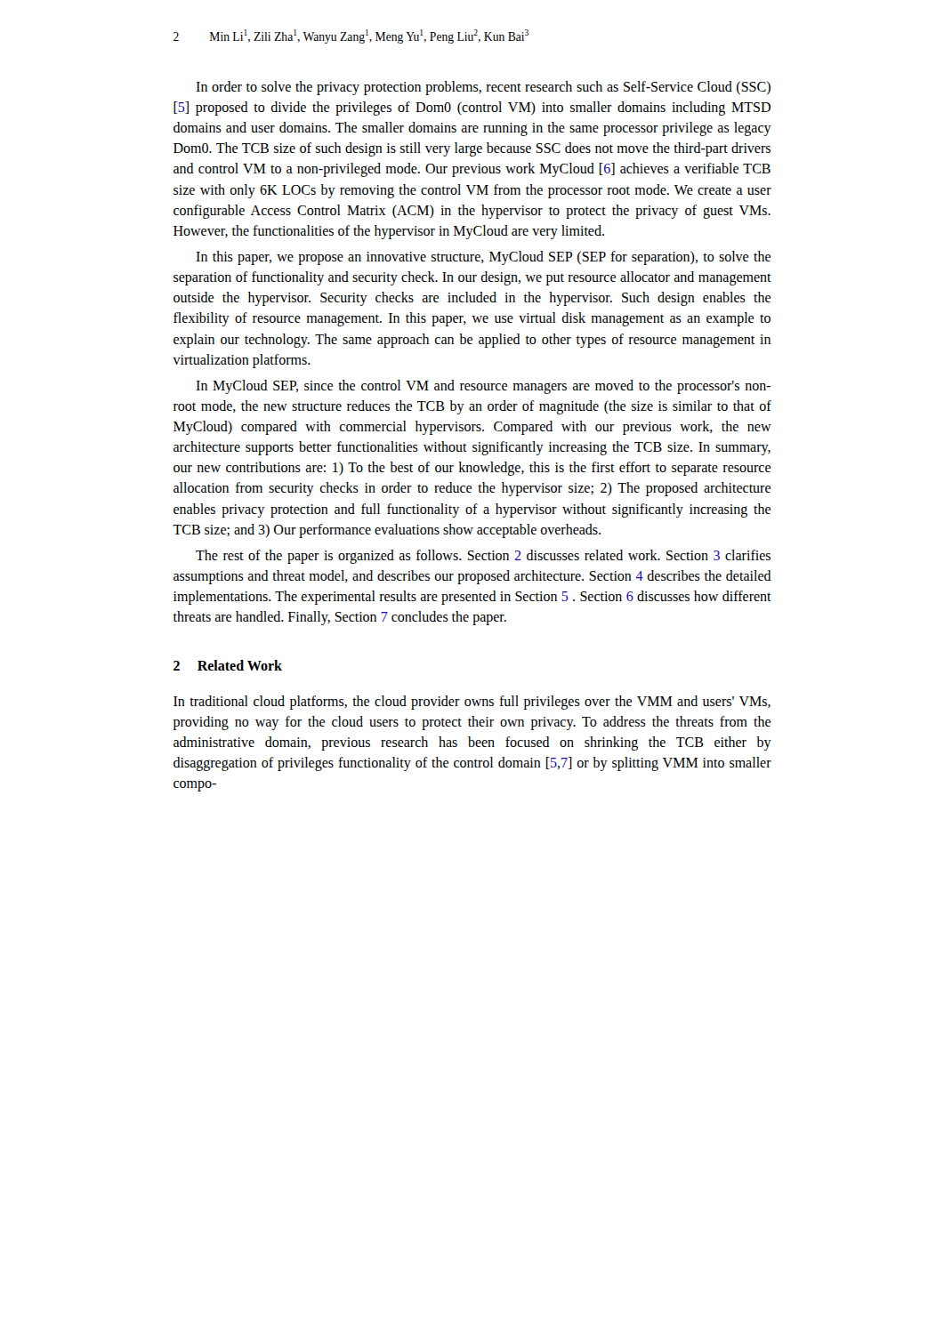2 Min Li1, Zili Zha1, Wanyu Zang1, Meng Yu1, Peng Liu2, Kun Bai3
In order to solve the privacy protection problems, recent research such as Self-Service Cloud (SSC) [5] proposed to divide the privileges of Dom0 (control VM) into smaller domains including MTSD domains and user domains. The smaller domains are running in the same processor privilege as legacy Dom0. The TCB size of such design is still very large because SSC does not move the third-part drivers and control VM to a non-privileged mode. Our previous work MyCloud [6] achieves a verifiable TCB size with only 6K LOCs by removing the control VM from the processor root mode. We create a user configurable Access Control Matrix (ACM) in the hypervisor to protect the privacy of guest VMs. However, the functionalities of the hypervisor in MyCloud are very limited.
In this paper, we propose an innovative structure, MyCloud SEP (SEP for separation), to solve the separation of functionality and security check. In our design, we put resource allocator and management outside the hypervisor. Security checks are included in the hypervisor. Such design enables the flexibility of resource management. In this paper, we use virtual disk management as an example to explain our technology. The same approach can be applied to other types of resource management in virtualization platforms.
In MyCloud SEP, since the control VM and resource managers are moved to the processor's non-root mode, the new structure reduces the TCB by an order of magnitude (the size is similar to that of MyCloud) compared with commercial hypervisors. Compared with our previous work, the new architecture supports better functionalities without significantly increasing the TCB size. In summary, our new contributions are: 1) To the best of our knowledge, this is the first effort to separate resource allocation from security checks in order to reduce the hypervisor size; 2) The proposed architecture enables privacy protection and full functionality of a hypervisor without significantly increasing the TCB size; and 3) Our performance evaluations show acceptable overheads.
The rest of the paper is organized as follows. Section 2 discusses related work. Section 3 clarifies assumptions and threat model, and describes our proposed architecture. Section 4 describes the detailed implementations. The experimental results are presented in Section 5 . Section 6 discusses how different threats are handled. Finally, Section 7 concludes the paper.
2 Related Work
In traditional cloud platforms, the cloud provider owns full privileges over the VMM and users' VMs, providing no way for the cloud users to protect their own privacy. To address the threats from the administrative domain, previous research has been focused on shrinking the TCB either by disaggregation of privileges functionality of the control domain [5,7] or by splitting VMM into smaller compo-